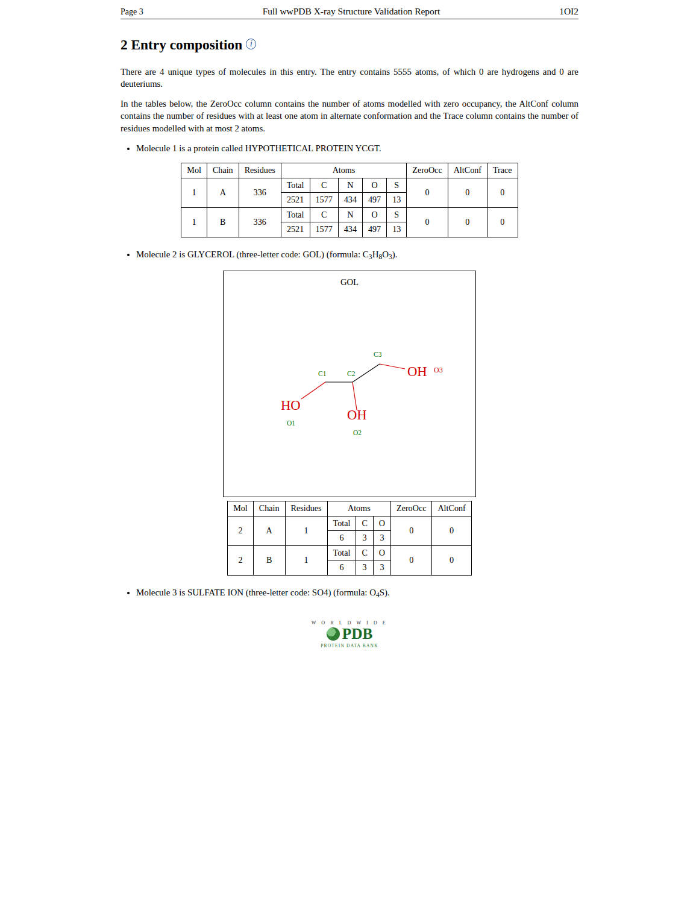Page 3
Full wwPDB X-ray Structure Validation Report
1OI2
2 Entry composition i
There are 4 unique types of molecules in this entry. The entry contains 5555 atoms, of which 0 are hydrogens and 0 are deuteriums.
In the tables below, the ZeroOcc column contains the number of atoms modelled with zero occupancy, the AltConf column contains the number of residues with at least one atom in alternate conformation and the Trace column contains the number of residues modelled with at most 2 atoms.
Molecule 1 is a protein called HYPOTHETICAL PROTEIN YCGT.
| Mol | Chain | Residues | Atoms | ZeroOcc | AltConf | Trace |
| --- | --- | --- | --- | --- | --- | --- |
| 1 | A | 336 | Total | C | N | O | S | 0 | 0 | 0 |
| 2521 | 1577 | 434 | 497 | 13 |
| 1 | B | 336 | Total | C | N | O | S | 0 | 0 | 0 |
| 2521 | 1577 | 434 | 497 | 13 |
Molecule 2 is GLYCEROL (three-letter code: GOL) (formula: C3 H8 O3).
GOL
C3 C2 C1 OH O3 HO O1 OH O2
| Mol | Chain | Residues | Atoms | ZeroOcc | AltConf |
| --- | --- | --- | --- | --- | --- |
| 2 | A | 1 | Total | C | O | 0 | 0 |
| 6 | 3 | 3 |
| 2 | B | 1 | Total | C | O | 0 | 0 |
| 6 | 3 | 3 |
Molecule 3 is SULFATE ION (three-letter code: SO4) (formula: O4 S).
W O R L D W I D E
PDB
PROTEIN DATA BANK